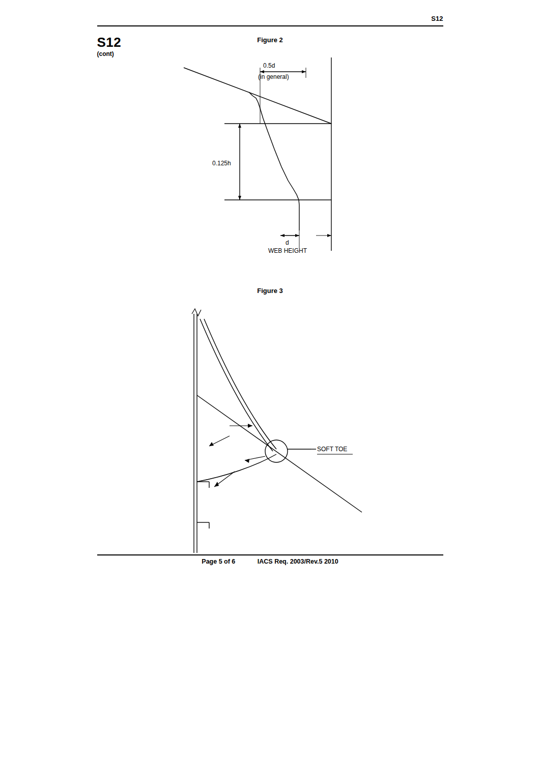S12
S12
(cont)
Figure 2
0.5d (in general) 0.125h d WEB HEIGHT
Figure 3
SOFT TOE
Page 5 of 6 IACS Req. 2003/Rev.5 2010